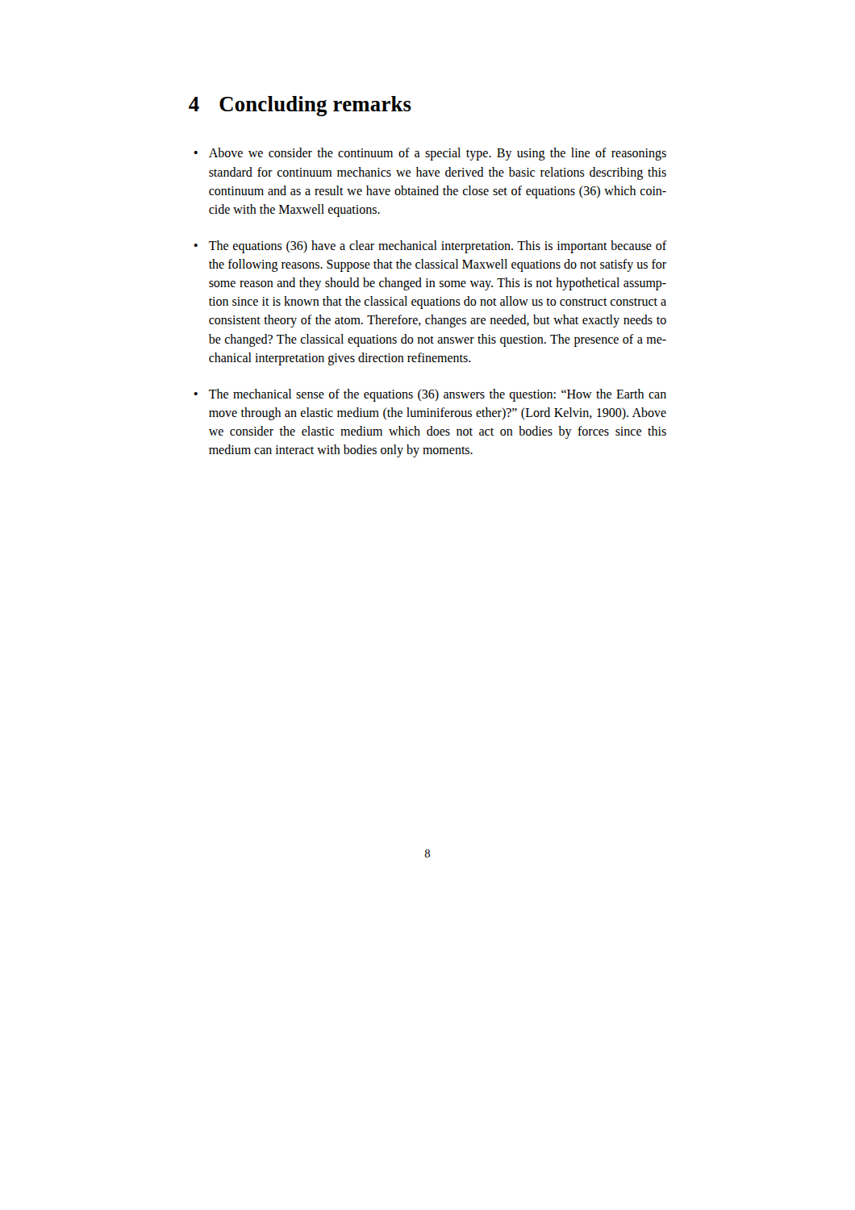4 Concluding remarks
Above we consider the continuum of a special type. By using the line of reasonings standard for continuum mechanics we have derived the basic relations describing this continuum and as a result we have obtained the close set of equations (36) which coincide with the Maxwell equations.
The equations (36) have a clear mechanical interpretation. This is important because of the following reasons. Suppose that the classical Maxwell equations do not satisfy us for some reason and they should be changed in some way. This is not hypothetical assumption since it is known that the classical equations do not allow us to construct construct a consistent theory of the atom. Therefore, changes are needed, but what exactly needs to be changed? The classical equations do not answer this question. The presence of a mechanical interpretation gives direction refinements.
The mechanical sense of the equations (36) answers the question: “How the Earth can move through an elastic medium (the luminiferous ether)?” (Lord Kelvin, 1900). Above we consider the elastic medium which does not act on bodies by forces since this medium can interact with bodies only by moments.
8